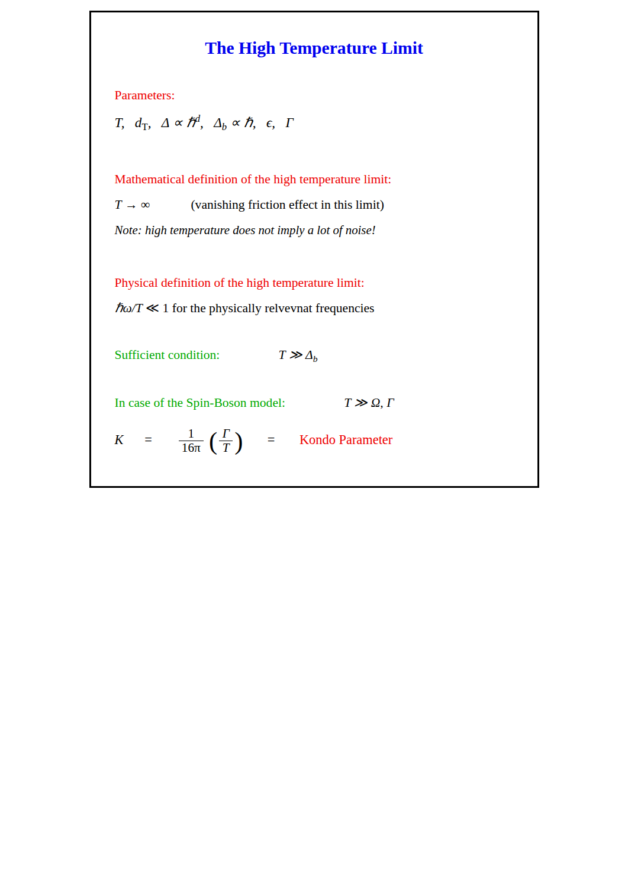The High Temperature Limit
Parameters:
T, dT, Δ ∝ ℏd, Δb ∝ ℏ, ϵ, Γ
Mathematical definition of the high temperature limit:
T → ∞ (vanishing friction effect in this limit)
Note: high temperature does not imply a lot of noise!
Physical definition of the high temperature limit:
ℏω/T ≪ 1 for the physically relvevnat frequencies
Sufficient condition: T ≫ Δb
In case of the Spin-Boson model: T ≫ Ω, Γ
K = 116π (ΓT) = Kondo Parameter